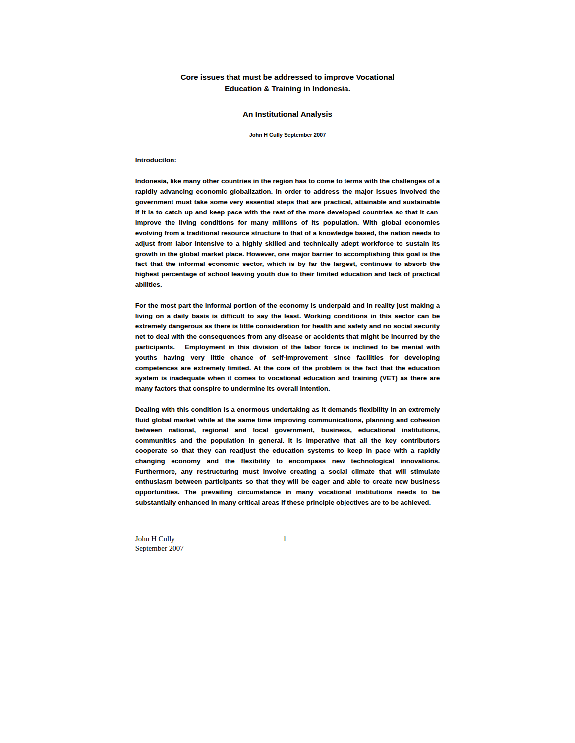Core issues that must be addressed to improve Vocational
Education & Training in Indonesia.
An Institutional Analysis
John H Cully September 2007
Introduction:
Indonesia, like many other countries in the region has to come to terms with the challenges of a rapidly advancing economic globalization. In order to address the major issues involved the government must take some very essential steps that are practical, attainable and sustainable if it is to catch up and keep pace with the rest of the more developed countries so that it can improve the living conditions for many millions of its population. With global economies evolving from a traditional resource structure to that of a knowledge based, the nation needs to adjust from labor intensive to a highly skilled and technically adept workforce to sustain its growth in the global market place. However, one major barrier to accomplishing this goal is the fact that the informal economic sector, which is by far the largest, continues to absorb the highest percentage of school leaving youth due to their limited education and lack of practical abilities.
For the most part the informal portion of the economy is underpaid and in reality just making a living on a daily basis is difficult to say the least. Working conditions in this sector can be extremely dangerous as there is little consideration for health and safety and no social security net to deal with the consequences from any disease or accidents that might be incurred by the participants. Employment in this division of the labor force is inclined to be menial with youths having very little chance of self-improvement since facilities for developing competences are extremely limited. At the core of the problem is the fact that the education system is inadequate when it comes to vocational education and training (VET) as there are many factors that conspire to undermine its overall intention.
Dealing with this condition is a enormous undertaking as it demands flexibility in an extremely fluid global market while at the same time improving communications, planning and cohesion between national, regional and local government, business, educational institutions, communities and the population in general. It is imperative that all the key contributors cooperate so that they can readjust the education systems to keep in pace with a rapidly changing economy and the flexibility to encompass new technological innovations. Furthermore, any restructuring must involve creating a social climate that will stimulate enthusiasm between participants so that they will be eager and able to create new business opportunities. The prevailing circumstance in many vocational institutions needs to be substantially enhanced in many critical areas if these principle objectives are to be achieved.
John H Cully
September 2007
1